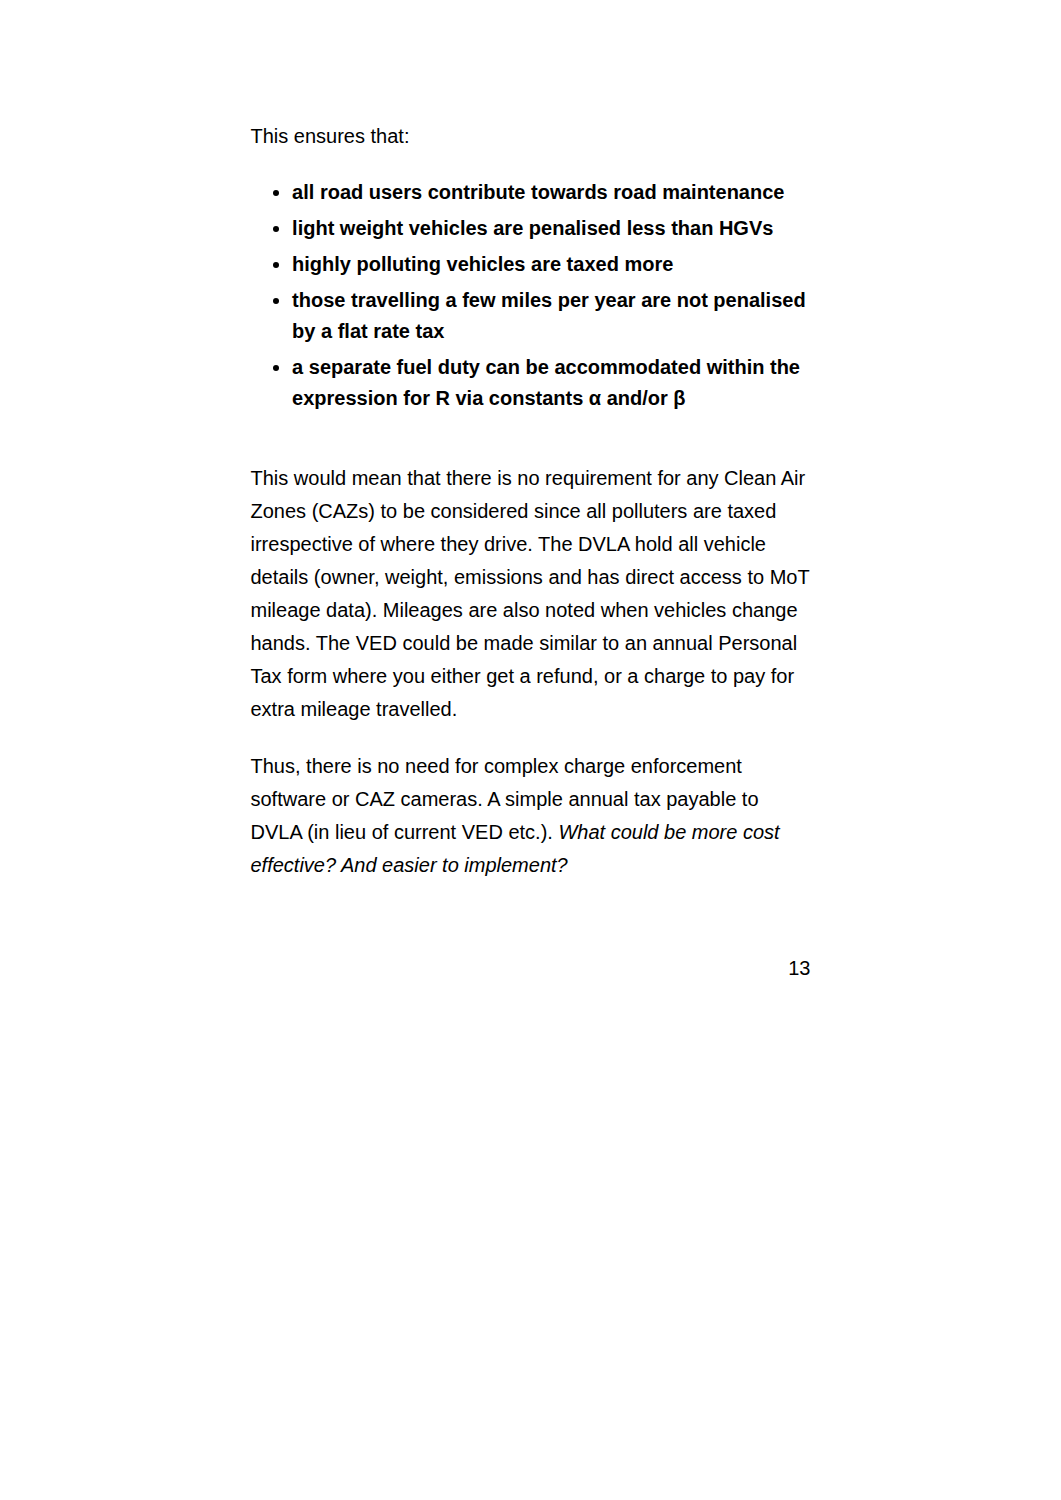This ensures that:
all road users contribute towards road maintenance
light weight vehicles are penalised less than HGVs
highly polluting vehicles are taxed more
those travelling a few miles per year are not penalised by a flat rate tax
a separate fuel duty can be accommodated within the expression for R via constants α and/or β
This would mean that there is no requirement for any Clean Air Zones (CAZs) to be considered since all polluters are taxed irrespective of where they drive. The DVLA hold all vehicle details (owner, weight, emissions and has direct access to MoT mileage data). Mileages are also noted when vehicles change hands. The VED could be made similar to an annual Personal Tax form where you either get a refund, or a charge to pay for extra mileage travelled.
Thus, there is no need for complex charge enforcement software or CAZ cameras. A simple annual tax payable to DVLA (in lieu of current VED etc.). What could be more cost effective? And easier to implement?
13